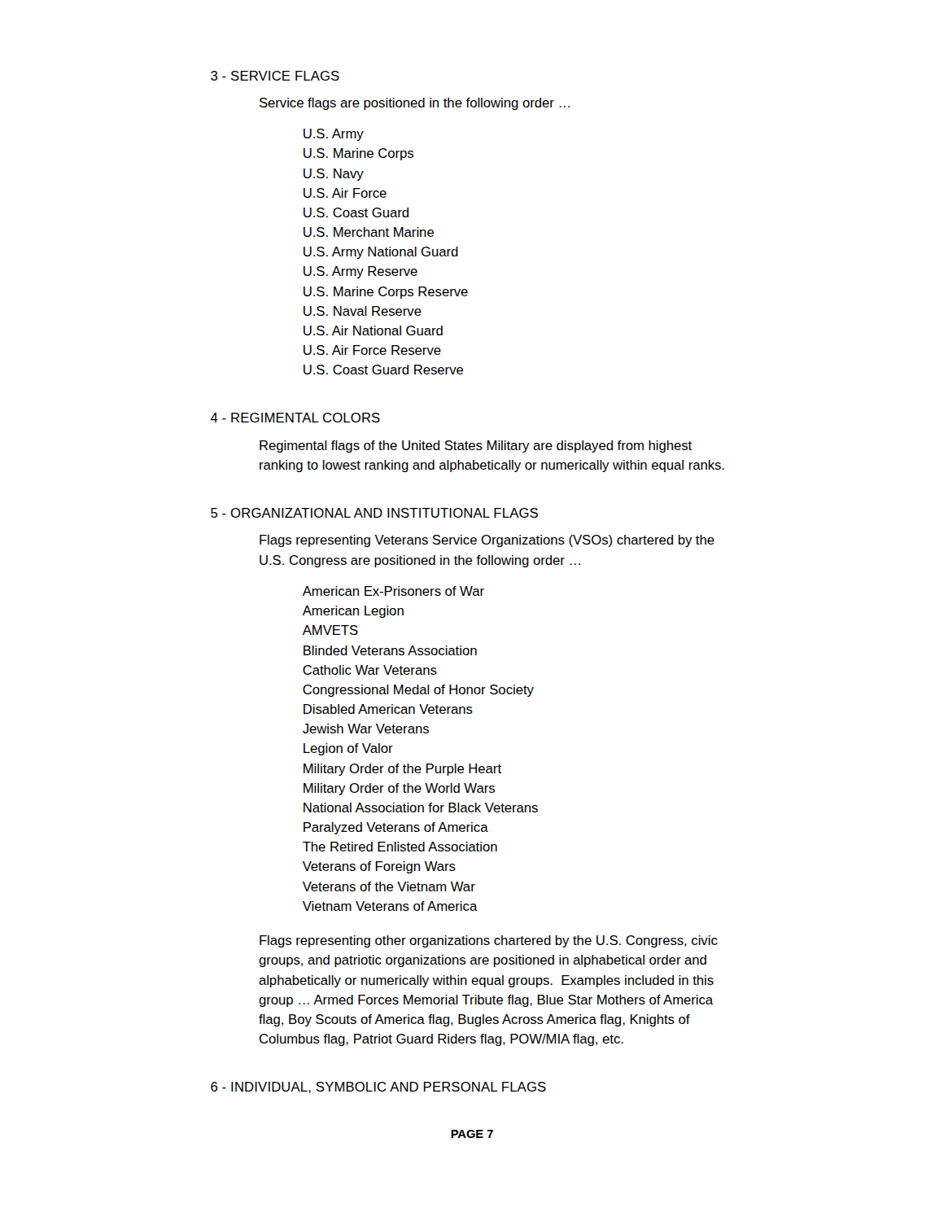3 - SERVICE FLAGS
Service flags are positioned in the following order …
U.S. Army
U.S. Marine Corps
U.S. Navy
U.S. Air Force
U.S. Coast Guard
U.S. Merchant Marine
U.S. Army National Guard
U.S. Army Reserve
U.S. Marine Corps Reserve
U.S. Naval Reserve
U.S. Air National Guard
U.S. Air Force Reserve
U.S. Coast Guard Reserve
4 - REGIMENTAL COLORS
Regimental flags of the United States Military are displayed from highest ranking to lowest ranking and alphabetically or numerically within equal ranks.
5 - ORGANIZATIONAL AND INSTITUTIONAL FLAGS
Flags representing Veterans Service Organizations (VSOs) chartered by the U.S. Congress are positioned in the following order …
American Ex-Prisoners of War
American Legion
AMVETS
Blinded Veterans Association
Catholic War Veterans
Congressional Medal of Honor Society
Disabled American Veterans
Jewish War Veterans
Legion of Valor
Military Order of the Purple Heart
Military Order of the World Wars
National Association for Black Veterans
Paralyzed Veterans of America
The Retired Enlisted Association
Veterans of Foreign Wars
Veterans of the Vietnam War
Vietnam Veterans of America
Flags representing other organizations chartered by the U.S. Congress, civic groups, and patriotic organizations are positioned in alphabetical order and alphabetically or numerically within equal groups. Examples included in this group … Armed Forces Memorial Tribute flag, Blue Star Mothers of America flag, Boy Scouts of America flag, Bugles Across America flag, Knights of Columbus flag, Patriot Guard Riders flag, POW/MIA flag, etc.
6 - INDIVIDUAL, SYMBOLIC AND PERSONAL FLAGS
PAGE 7